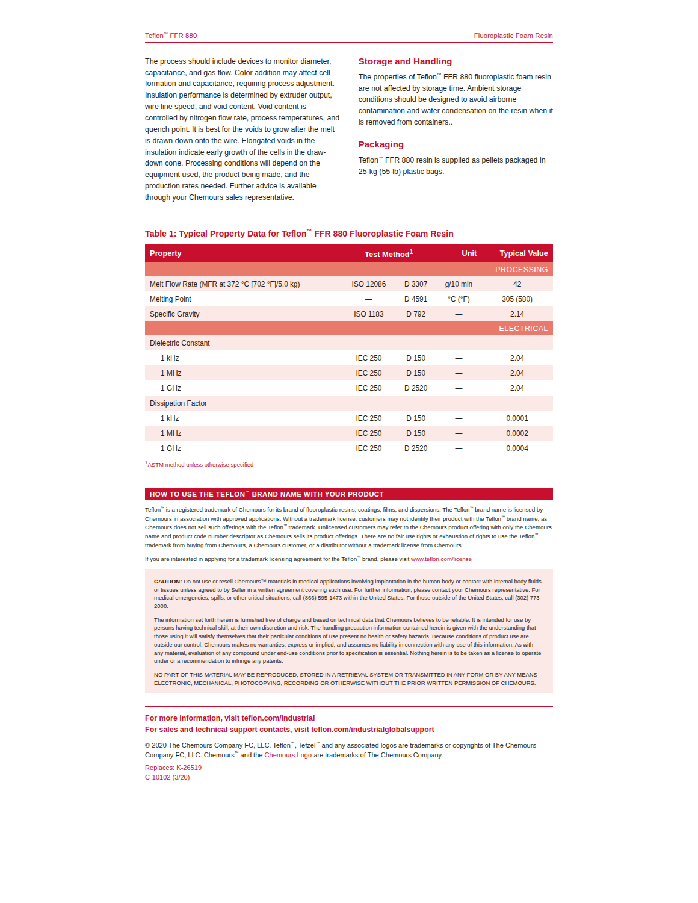Teflon™ FFR 880
Fluoroplastic Foam Resin
The process should include devices to monitor diameter, capacitance, and gas flow. Color addition may affect cell formation and capacitance, requiring process adjustment. Insulation performance is determined by extruder output, wire line speed, and void content. Void content is controlled by nitrogen flow rate, process temperatures, and quench point. It is best for the voids to grow after the melt is drawn down onto the wire. Elongated voids in the insulation indicate early growth of the cells in the draw-down cone. Processing conditions will depend on the equipment used, the product being made, and the production rates needed. Further advice is available through your Chemours sales representative.
Storage and Handling
The properties of Teflon™ FFR 880 fluoroplastic foam resin are not affected by storage time. Ambient storage conditions should be designed to avoid airborne contamination and water condensation on the resin when it is removed from containers..
Packaging
Teflon™ FFR 880 resin is supplied as pellets packaged in 25-kg (55-lb) plastic bags.
Table 1: Typical Property Data for Teflon™ FFR 880 Fluoroplastic Foam Resin
| Property | Test Method 1 | Unit | Typical Value |
| --- | --- | --- | --- |
| PROCESSING |
| Melt Flow Rate (MFR at 372 °C [702 °F]/5.0 kg) | ISO 12086 | D 3307 | g/10 min | 42 |
| Melting Point | — | D 4591 | °C (°F) | 305 (580) |
| Specific Gravity | ISO 1183 | D 792 | — | 2.14 |
| ELECTRICAL |
| Dielectric Constant | | | | |
| 1 kHz | IEC 250 | D 150 | — | 2.04 |
| 1 MHz | IEC 250 | D 150 | — | 2.04 |
| 1 GHz | IEC 250 | D 2520 | — | 2.04 |
| Dissipation Factor | | | | |
| 1 kHz | IEC 250 | D 150 | — | 0.0001 |
| 1 MHz | IEC 250 | D 150 | — | 0.0002 |
| 1 GHz | IEC 250 | D 2520 | — | 0.0004 |
1ASTM method unless otherwise specified
HOW TO USE THE TEFLON™ BRAND NAME WITH YOUR PRODUCT
Teflon™ is a registered trademark of Chemours for its brand of fluoroplastic resins, coatings, films, and dispersions. The Teflon™ brand name is licensed by Chemours in association with approved applications. Without a trademark license, customers may not identify their product with the Teflon™ brand name, as Chemours does not sell such offerings with the Teflon™ trademark. Unlicensed customers may refer to the Chemours product offering with only the Chemours name and product code number descriptor as Chemours sells its product offerings. There are no fair use rights or exhaustion of rights to use the Teflon™ trademark from buying from Chemours, a Chemours customer, or a distributor without a trademark license from Chemours.
If you are interested in applying for a trademark licensing agreement for the Teflon™ brand, please visit www.teflon.com/license
CAUTION: Do not use or resell Chemours™ materials in medical applications involving implantation in the human body or contact with internal body fluids or tissues unless agreed to by Seller in a written agreement covering such use. For further information, please contact your Chemours representative. For medical emergencies, spills, or other critical situations, call (866) 595-1473 within the United States. For those outside of the United States, call (302) 773-2000.
The information set forth herein is furnished free of charge and based on technical data that Chemours believes to be reliable. It is intended for use by persons having technical skill, at their own discretion and risk. The handling precaution information contained herein is given with the understanding that those using it will satisfy themselves that their particular conditions of use present no health or safety hazards. Because conditions of product use are outside our control, Chemours makes no warranties, express or implied, and assumes no liability in connection with any use of this information. As with any material, evaluation of any compound under end-use conditions prior to specification is essential. Nothing herein is to be taken as a license to operate under or a recommendation to infringe any patents.
NO PART OF THIS MATERIAL MAY BE REPRODUCED, STORED IN A RETRIEVAL SYSTEM OR TRANSMITTED IN ANY FORM OR BY ANY MEANS ELECTRONIC, MECHANICAL, PHOTOCOPYING, RECORDING OR OTHERWISE WITHOUT THE PRIOR WRITTEN PERMISSION OF CHEMOURS.
For more information, visit teflon.com/industrial
For sales and technical support contacts, visit teflon.com/industrialglobalsupport
© 2020 The Chemours Company FC, LLC. Teflon™, Tefzel™ and any associated logos are trademarks or copyrights of The Chemours Company FC, LLC. Chemours™ and the Chemours Logo are trademarks of The Chemours Company.
Replaces: K-26519
C-10102 (3/20)